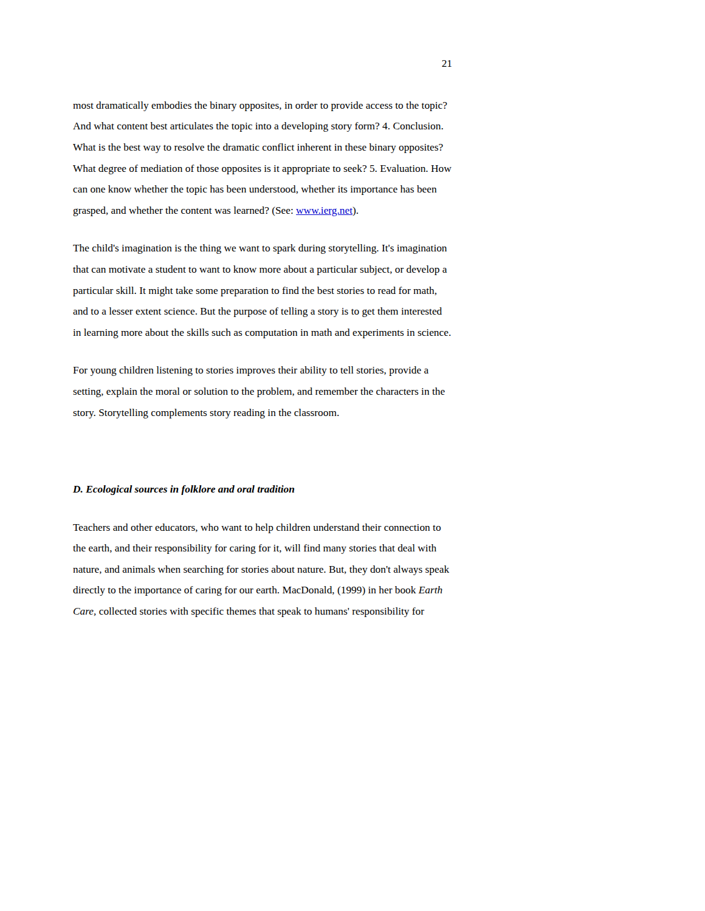21
most dramatically embodies the binary opposites, in order to provide access to the topic? And what content best articulates the topic into a developing story form? 4. Conclusion. What is the best way to resolve the dramatic conflict inherent in these binary opposites? What degree of mediation of those opposites is it appropriate to seek? 5. Evaluation. How can one know whether the topic has been understood, whether its importance has been grasped, and whether the content was learned? (See: www.ierg.net).
The child's imagination is the thing we want to spark during storytelling. It's imagination that can motivate a student to want to know more about a particular subject, or develop a particular skill. It might take some preparation to find the best stories to read for math, and to a lesser extent science. But the purpose of telling a story is to get them interested in learning more about the skills such as computation in math and experiments in science.
For young children listening to stories improves their ability to tell stories, provide a setting, explain the moral or solution to the problem, and remember the characters in the story. Storytelling complements story reading in the classroom.
D. Ecological sources in folklore and oral tradition
Teachers and other educators, who want to help children understand their connection to the earth, and their responsibility for caring for it, will find many stories that deal with nature, and animals when searching for stories about nature. But, they don't always speak directly to the importance of caring for our earth. MacDonald, (1999) in her book Earth Care, collected stories with specific themes that speak to humans' responsibility for